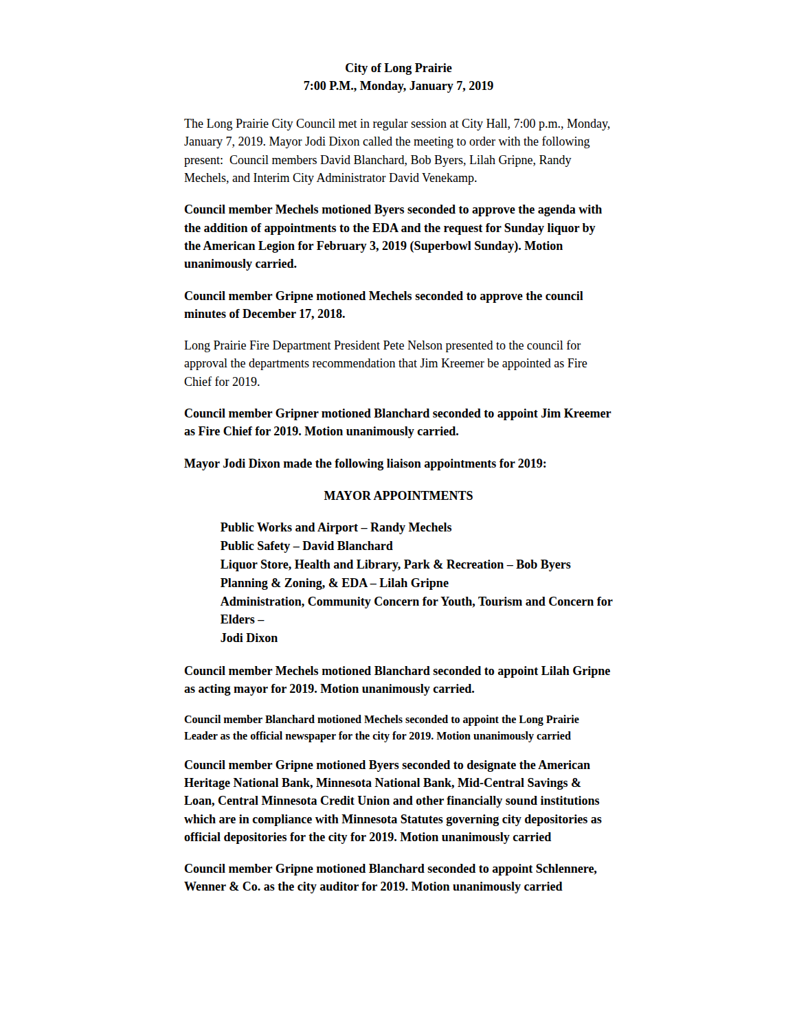City of Long Prairie 7:00 P.M., Monday, January 7, 2019
The Long Prairie City Council met in regular session at City Hall, 7:00 p.m., Monday, January 7, 2019. Mayor Jodi Dixon called the meeting to order with the following present: Council members David Blanchard, Bob Byers, Lilah Gripne, Randy Mechels, and Interim City Administrator David Venekamp.
Council member Mechels motioned Byers seconded to approve the agenda with the addition of appointments to the EDA and the request for Sunday liquor by the American Legion for February 3, 2019 (Superbowl Sunday). Motion unanimously carried.
Council member Gripne motioned Mechels seconded to approve the council minutes of December 17, 2018.
Long Prairie Fire Department President Pete Nelson presented to the council for approval the departments recommendation that Jim Kreemer be appointed as Fire Chief for 2019.
Council member Gripner motioned Blanchard seconded to appoint Jim Kreemer as Fire Chief for 2019. Motion unanimously carried.
Mayor Jodi Dixon made the following liaison appointments for 2019:
MAYOR APPOINTMENTS
Public Works and Airport – Randy Mechels Public Safety – David Blanchard Liquor Store, Health and Library, Park & Recreation – Bob Byers Planning & Zoning, & EDA – Lilah Gripne Administration, Community Concern for Youth, Tourism and Concern for Elders – Jodi Dixon
Council member Mechels motioned Blanchard seconded to appoint Lilah Gripne as acting mayor for 2019. Motion unanimously carried.
Council member Blanchard motioned Mechels seconded to appoint the Long Prairie Leader as the official newspaper for the city for 2019. Motion unanimously carried
Council member Gripne motioned Byers seconded to designate the American Heritage National Bank, Minnesota National Bank, Mid-Central Savings & Loan, Central Minnesota Credit Union and other financially sound institutions which are in compliance with Minnesota Statutes governing city depositories as official depositories for the city for 2019. Motion unanimously carried
Council member Gripne motioned Blanchard seconded to appoint Schlennere, Wenner & Co. as the city auditor for 2019. Motion unanimously carried